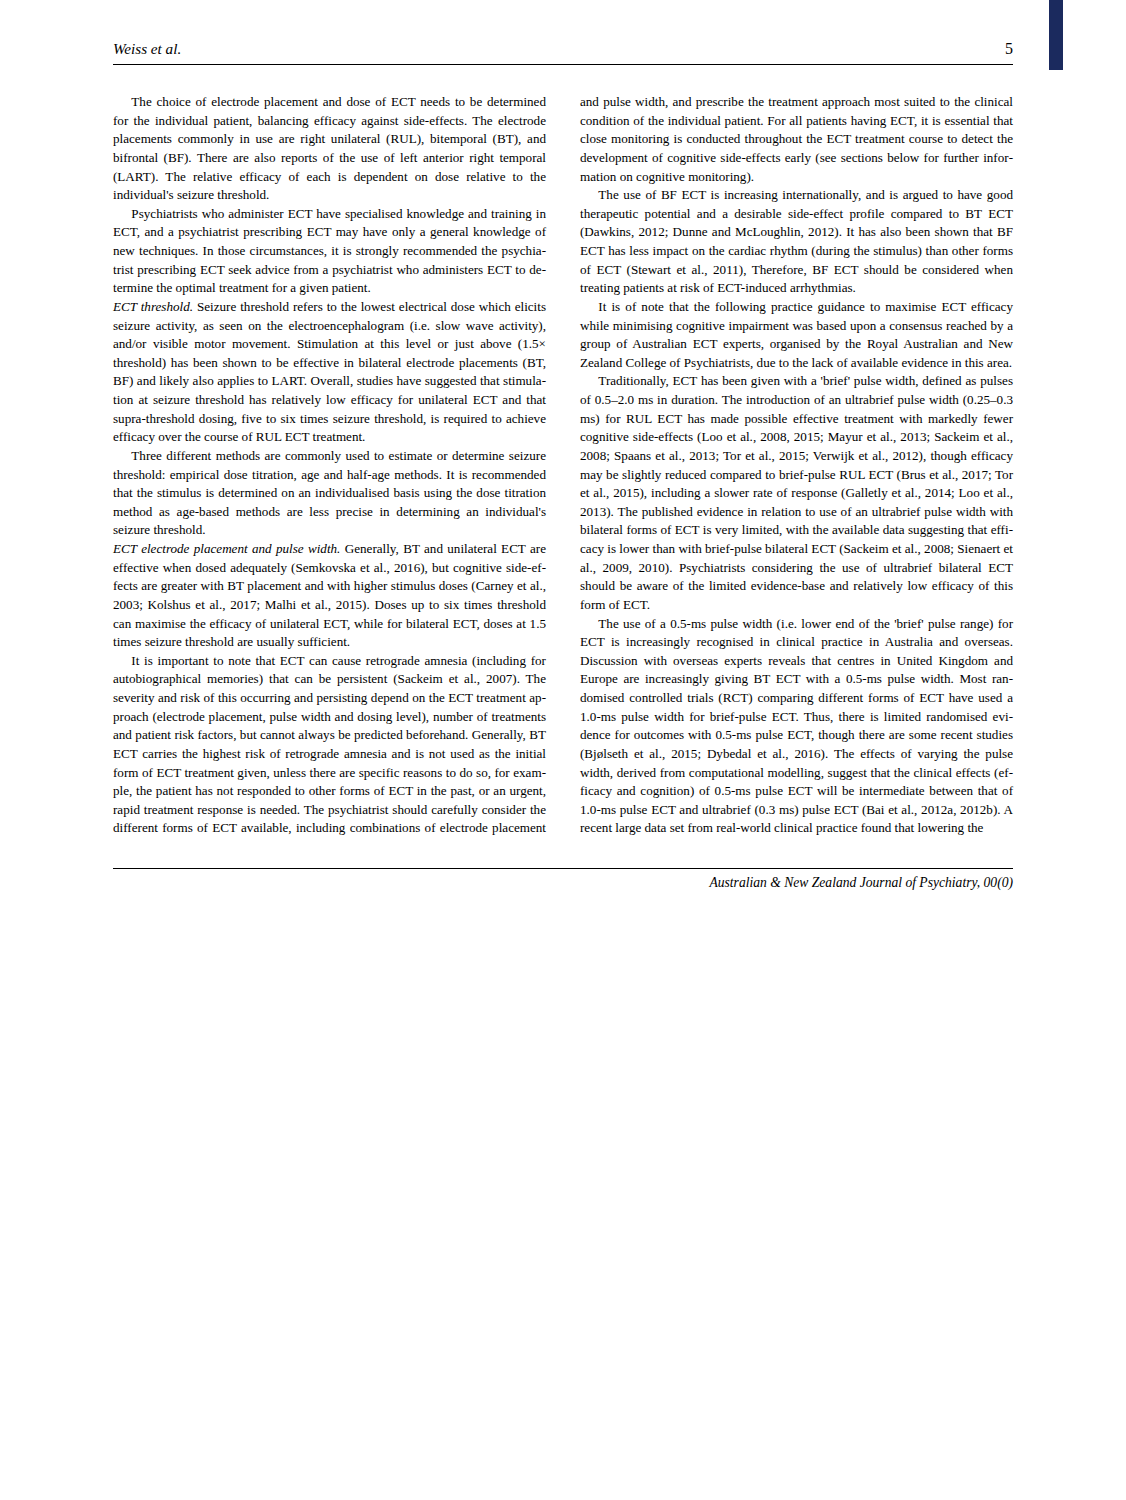Weiss et al.
5
The choice of electrode placement and dose of ECT needs to be determined for the individual patient, balancing efficacy against side-effects. The electrode placements commonly in use are right unilateral (RUL), bitemporal (BT), and bifrontal (BF). There are also reports of the use of left anterior right temporal (LART). The relative efficacy of each is dependent on dose relative to the individual's seizure threshold.
Psychiatrists who administer ECT have specialised knowledge and training in ECT, and a psychiatrist prescribing ECT may have only a general knowledge of new techniques. In those circumstances, it is strongly recommended the psychiatrist prescribing ECT seek advice from a psychiatrist who administers ECT to determine the optimal treatment for a given patient.
ECT threshold.
Seizure threshold refers to the lowest electrical dose which elicits seizure activity, as seen on the electroencephalogram (i.e. slow wave activity), and/or visible motor movement. Stimulation at this level or just above (1.5× threshold) has been shown to be effective in bilateral electrode placements (BT, BF) and likely also applies to LART. Overall, studies have suggested that stimulation at seizure threshold has relatively low efficacy for unilateral ECT and that supra-threshold dosing, five to six times seizure threshold, is required to achieve efficacy over the course of RUL ECT treatment.
Three different methods are commonly used to estimate or determine seizure threshold: empirical dose titration, age and half-age methods. It is recommended that the stimulus is determined on an individualised basis using the dose titration method as age-based methods are less precise in determining an individual's seizure threshold.
ECT electrode placement and pulse width.
Generally, BT and unilateral ECT are effective when dosed adequately (Semkovska et al., 2016), but cognitive side-effects are greater with BT placement and with higher stimulus doses (Carney et al., 2003; Kolshus et al., 2017; Malhi et al., 2015). Doses up to six times threshold can maximise the efficacy of unilateral ECT, while for bilateral ECT, doses at 1.5 times seizure threshold are usually sufficient.
It is important to note that ECT can cause retrograde amnesia (including for autobiographical memories) that can be persistent (Sackeim et al., 2007). The severity and risk of this occurring and persisting depend on the ECT treatment approach (electrode placement, pulse width and dosing level), number of treatments and patient risk factors, but cannot always be predicted beforehand. Generally, BT ECT carries the highest risk of retrograde amnesia and is not used as the initial form of ECT treatment given, unless there are specific reasons to do so, for example, the patient has not responded to other forms of ECT in the past, or an urgent, rapid treatment response is needed. The psychiatrist should carefully consider the different forms of ECT available, including combinations of electrode placement and pulse width, and prescribe the treatment approach most suited to the clinical condition of the individual patient. For all patients having ECT, it is essential that close monitoring is conducted throughout the ECT treatment course to detect the development of cognitive side-effects early (see sections below for further information on cognitive monitoring).
The use of BF ECT is increasing internationally, and is argued to have good therapeutic potential and a desirable side-effect profile compared to BT ECT (Dawkins, 2012; Dunne and McLoughlin, 2012). It has also been shown that BF ECT has less impact on the cardiac rhythm (during the stimulus) than other forms of ECT (Stewart et al., 2011), Therefore, BF ECT should be considered when treating patients at risk of ECT-induced arrhythmias.
It is of note that the following practice guidance to maximise ECT efficacy while minimising cognitive impairment was based upon a consensus reached by a group of Australian ECT experts, organised by the Royal Australian and New Zealand College of Psychiatrists, due to the lack of available evidence in this area.
Traditionally, ECT has been given with a 'brief' pulse width, defined as pulses of 0.5–2.0 ms in duration. The introduction of an ultrabrief pulse width (0.25–0.3 ms) for RUL ECT has made possible effective treatment with markedly fewer cognitive side-effects (Loo et al., 2008, 2015; Mayur et al., 2013; Sackeim et al., 2008; Spaans et al., 2013; Tor et al., 2015; Verwijk et al., 2012), though efficacy may be slightly reduced compared to brief-pulse RUL ECT (Brus et al., 2017; Tor et al., 2015), including a slower rate of response (Galletly et al., 2014; Loo et al., 2013). The published evidence in relation to use of an ultrabrief pulse width with bilateral forms of ECT is very limited, with the available data suggesting that efficacy is lower than with brief-pulse bilateral ECT (Sackeim et al., 2008; Sienaert et al., 2009, 2010). Psychiatrists considering the use of ultrabrief bilateral ECT should be aware of the limited evidence-base and relatively low efficacy of this form of ECT.
The use of a 0.5-ms pulse width (i.e. lower end of the 'brief' pulse range) for ECT is increasingly recognised in clinical practice in Australia and overseas. Discussion with overseas experts reveals that centres in United Kingdom and Europe are increasingly giving BT ECT with a 0.5-ms pulse width. Most randomised controlled trials (RCT) comparing different forms of ECT have used a 1.0-ms pulse width for brief-pulse ECT. Thus, there is limited randomised evidence for outcomes with 0.5-ms pulse ECT, though there are some recent studies (Bjølseth et al., 2015; Dybedal et al., 2016). The effects of varying the pulse width, derived from computational modelling, suggest that the clinical effects (efficacy and cognition) of 0.5-ms pulse ECT will be intermediate between that of 1.0-ms pulse ECT and ultrabrief (0.3 ms) pulse ECT (Bai et al., 2012a, 2012b). A recent large data set from real-world clinical practice found that lowering the
Australian & New Zealand Journal of Psychiatry, 00(0)